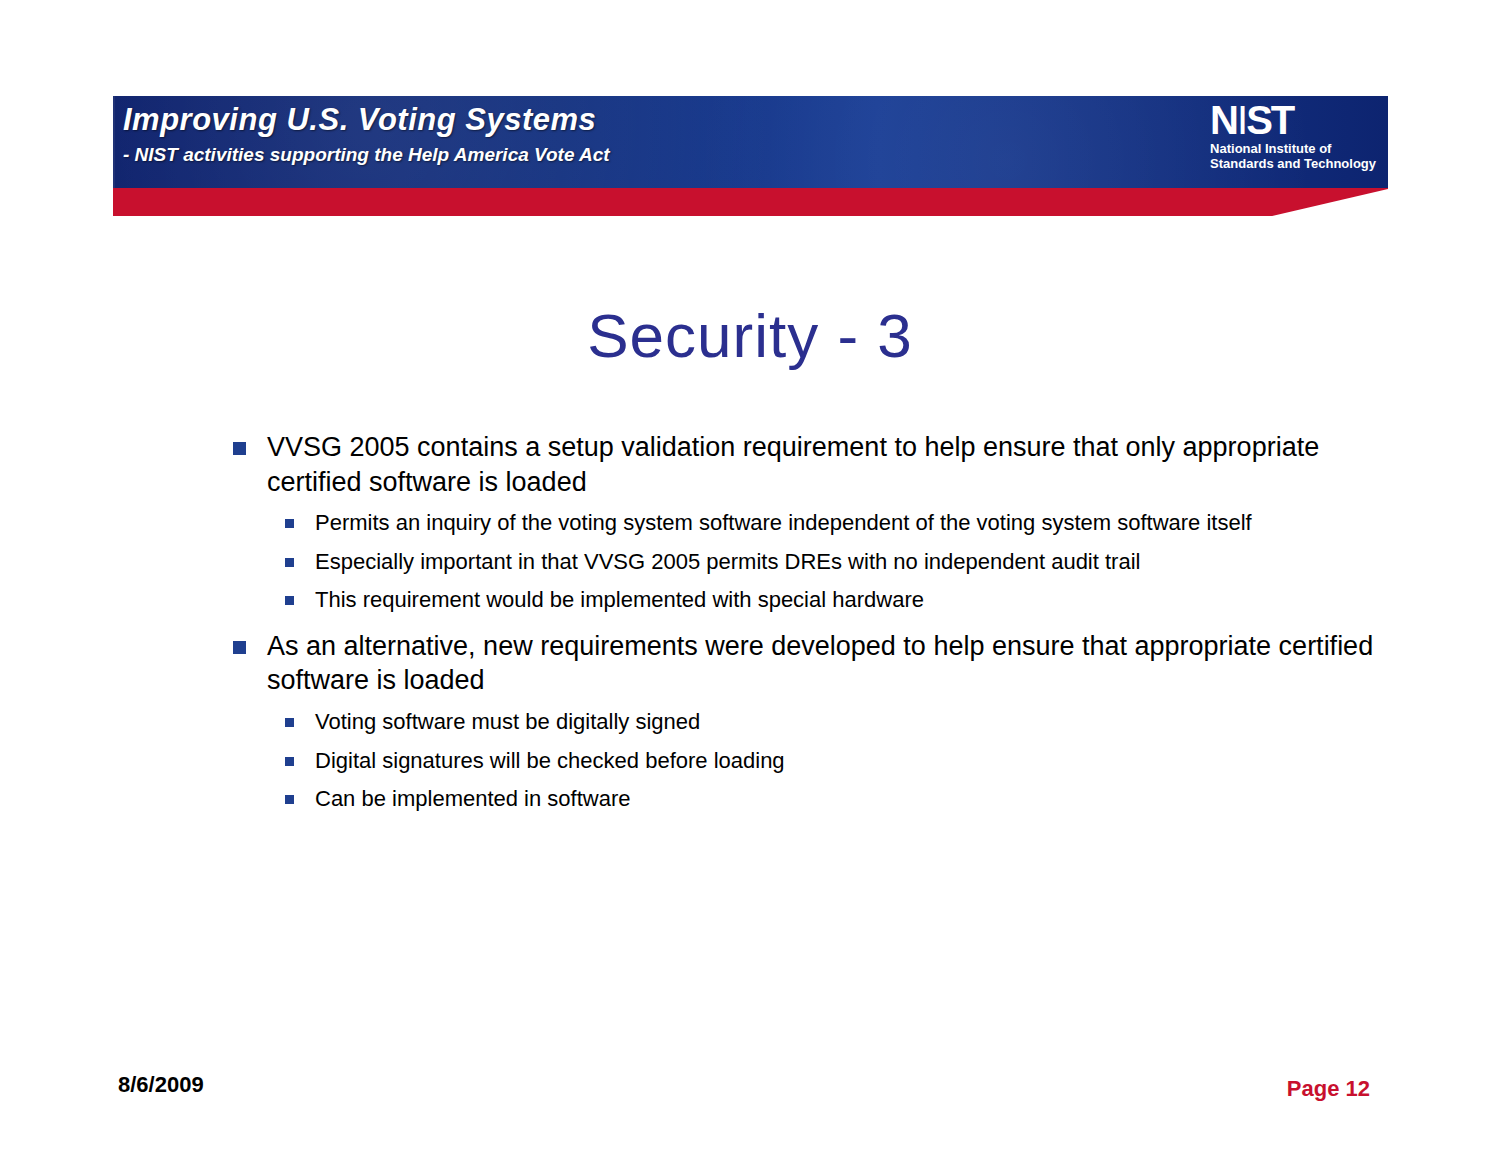Improving U.S. Voting Systems
- NIST activities supporting the Help America Vote Act
NIST
National Institute of
Standards and Technology
Security - 3
VVSG 2005 contains a setup validation requirement to help ensure that only appropriate certified software is loaded
Permits an inquiry of the voting system software independent of the voting system software itself
Especially important in that VVSG 2005 permits DREs with no independent audit trail
This requirement would be implemented with special hardware
As an alternative, new requirements were developed to help ensure that appropriate certified software is loaded
Voting software must be digitally signed
Digital signatures will be checked before loading
Can be implemented in software
8/6/2009
Page 12